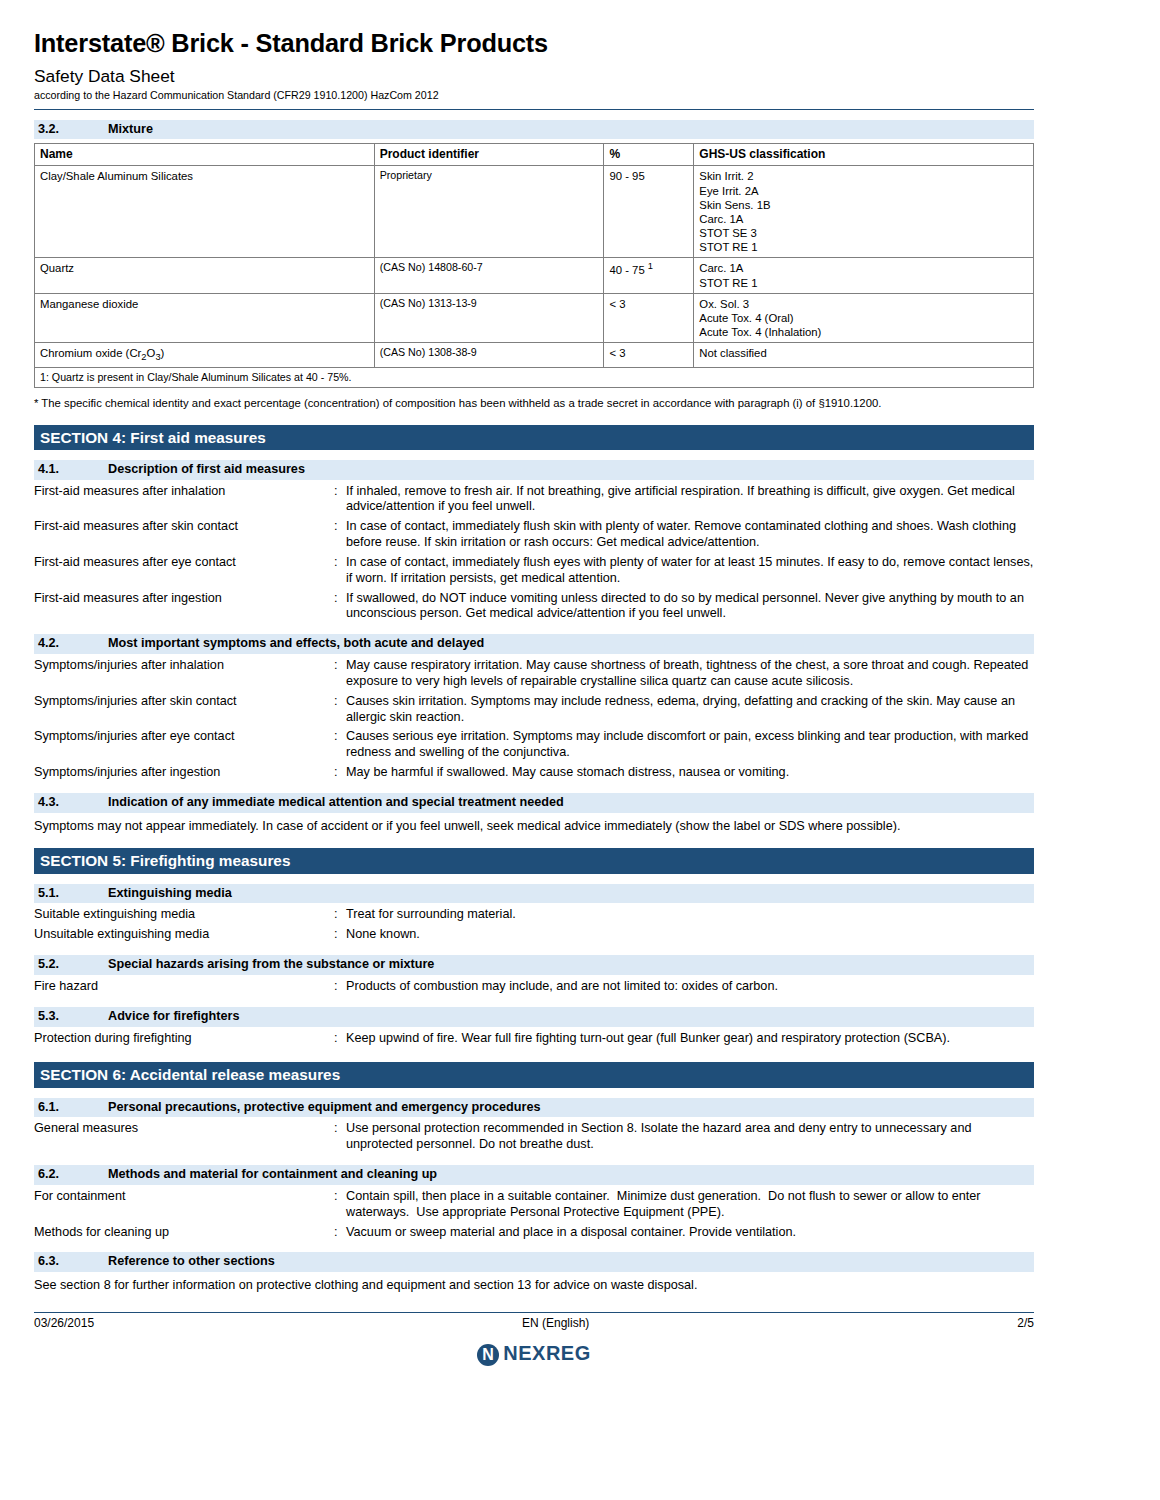Interstate® Brick - Standard Brick Products
Safety Data Sheet
according to the Hazard Communication Standard (CFR29 1910.1200) HazCom 2012
3.2. Mixture
| Name | Product identifier | % | GHS-US classification |
| --- | --- | --- | --- |
| Clay/Shale Aluminum Silicates | Proprietary | 90 - 95 | Skin Irrit. 2 Eye Irrit. 2A Skin Sens. 1B Carc. 1A STOT SE 3 STOT RE 1 |
| Quartz | (CAS No) 14808-60-7 | 40 - 75 1 | Carc. 1A STOT RE 1 |
| Manganese dioxide | (CAS No) 1313-13-9 | < 3 | Ox. Sol. 3 Acute Tox. 4 (Oral) Acute Tox. 4 (Inhalation) |
| Chromium oxide (Cr 2 O 3 ) | (CAS No) 1308-38-9 | < 3 | Not classified |
| 1: Quartz is present in Clay/Shale Aluminum Silicates at 40 - 75%. |
* The specific chemical identity and exact percentage (concentration) of composition has been withheld as a trade secret in accordance with paragraph (i) of §1910.1200.
SECTION 4: First aid measures
4.1. Description of first aid measures
| First-aid measures after inhalation | : | If inhaled, remove to fresh air. If not breathing, give artificial respiration. If breathing is difficult, give oxygen. Get medical advice/attention if you feel unwell. |
| First-aid measures after skin contact | : | In case of contact, immediately flush skin with plenty of water. Remove contaminated clothing and shoes. Wash clothing before reuse. If skin irritation or rash occurs: Get medical advice/attention. |
| First-aid measures after eye contact | : | In case of contact, immediately flush eyes with plenty of water for at least 15 minutes. If easy to do, remove contact lenses, if worn. If irritation persists, get medical attention. |
| First-aid measures after ingestion | : | If swallowed, do NOT induce vomiting unless directed to do so by medical personnel. Never give anything by mouth to an unconscious person. Get medical advice/attention if you feel unwell. |
4.2. Most important symptoms and effects, both acute and delayed
| Symptoms/injuries after inhalation | : | May cause respiratory irritation. May cause shortness of breath, tightness of the chest, a sore throat and cough. Repeated exposure to very high levels of repairable crystalline silica quartz can cause acute silicosis. |
| Symptoms/injuries after skin contact | : | Causes skin irritation. Symptoms may include redness, edema, drying, defatting and cracking of the skin. May cause an allergic skin reaction. |
| Symptoms/injuries after eye contact | : | Causes serious eye irritation. Symptoms may include discomfort or pain, excess blinking and tear production, with marked redness and swelling of the conjunctiva. |
| Symptoms/injuries after ingestion | : | May be harmful if swallowed. May cause stomach distress, nausea or vomiting. |
4.3. Indication of any immediate medical attention and special treatment needed
Symptoms may not appear immediately. In case of accident or if you feel unwell, seek medical advice immediately (show the label or SDS where possible).
SECTION 5: Firefighting measures
5.1. Extinguishing media
| Suitable extinguishing media | : | Treat for surrounding material. |
| Unsuitable extinguishing media | : | None known. |
5.2. Special hazards arising from the substance or mixture
| Fire hazard | : | Products of combustion may include, and are not limited to: oxides of carbon. |
5.3. Advice for firefighters
| Protection during firefighting | : | Keep upwind of fire. Wear full fire fighting turn-out gear (full Bunker gear) and respiratory protection (SCBA). |
SECTION 6: Accidental release measures
6.1. Personal precautions, protective equipment and emergency procedures
| General measures | : | Use personal protection recommended in Section 8. Isolate the hazard area and deny entry to unnecessary and unprotected personnel. Do not breathe dust. |
6.2. Methods and material for containment and cleaning up
| For containment | : | Contain spill, then place in a suitable container. Minimize dust generation. Do not flush to sewer or allow to enter waterways. Use appropriate Personal Protective Equipment (PPE). |
| Methods for cleaning up | : | Vacuum or sweep material and place in a disposal container. Provide ventilation. |
6.3. Reference to other sections
See section 8 for further information on protective clothing and equipment and section 13 for advice on waste disposal.
03/26/2015
EN (English)
2/5
NNEXREG